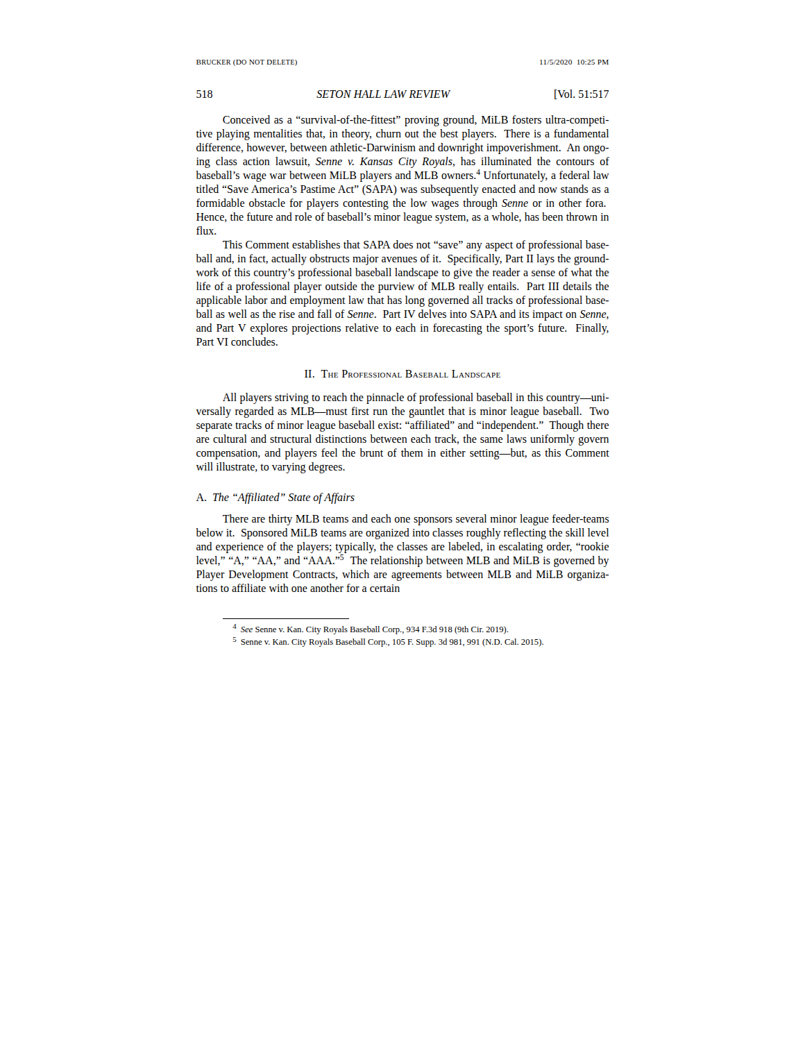BRUCKER (DO NOT DELETE) 11/5/2020 10:25 PM
518 SETON HALL LAW REVIEW [Vol. 51:517
Conceived as a “survival-of-the-fittest” proving ground, MiLB fosters ultra-competitive playing mentalities that, in theory, churn out the best players. There is a fundamental difference, however, between athletic-Darwinism and downright impoverishment. An ongoing class action lawsuit, Senne v. Kansas City Royals, has illuminated the contours of baseball’s wage war between MiLB players and MLB owners.4 Unfortunately, a federal law titled “Save America’s Pastime Act” (SAPA) was subsequently enacted and now stands as a formidable obstacle for players contesting the low wages through Senne or in other fora. Hence, the future and role of baseball’s minor league system, as a whole, has been thrown in flux.
This Comment establishes that SAPA does not “save” any aspect of professional baseball and, in fact, actually obstructs major avenues of it. Specifically, Part II lays the groundwork of this country’s professional baseball landscape to give the reader a sense of what the life of a professional player outside the purview of MLB really entails. Part III details the applicable labor and employment law that has long governed all tracks of professional baseball as well as the rise and fall of Senne. Part IV delves into SAPA and its impact on Senne, and Part V explores projections relative to each in forecasting the sport’s future. Finally, Part VI concludes.
II. The Professional Baseball Landscape
All players striving to reach the pinnacle of professional baseball in this country—universally regarded as MLB—must first run the gauntlet that is minor league baseball. Two separate tracks of minor league baseball exist: “affiliated” and “independent.” Though there are cultural and structural distinctions between each track, the same laws uniformly govern compensation, and players feel the brunt of them in either setting—but, as this Comment will illustrate, to varying degrees.
A. The “Affiliated” State of Affairs
There are thirty MLB teams and each one sponsors several minor league feeder-teams below it. Sponsored MiLB teams are organized into classes roughly reflecting the skill level and experience of the players; typically, the classes are labeled, in escalating order, “rookie level,” “A,” “AA,” and “AAA.”5 The relationship between MLB and MiLB is governed by Player Development Contracts, which are agreements between MLB and MiLB organizations to affiliate with one another for a certain
4 See Senne v. Kan. City Royals Baseball Corp., 934 F.3d 918 (9th Cir. 2019).
5 Senne v. Kan. City Royals Baseball Corp., 105 F. Supp. 3d 981, 991 (N.D. Cal. 2015).